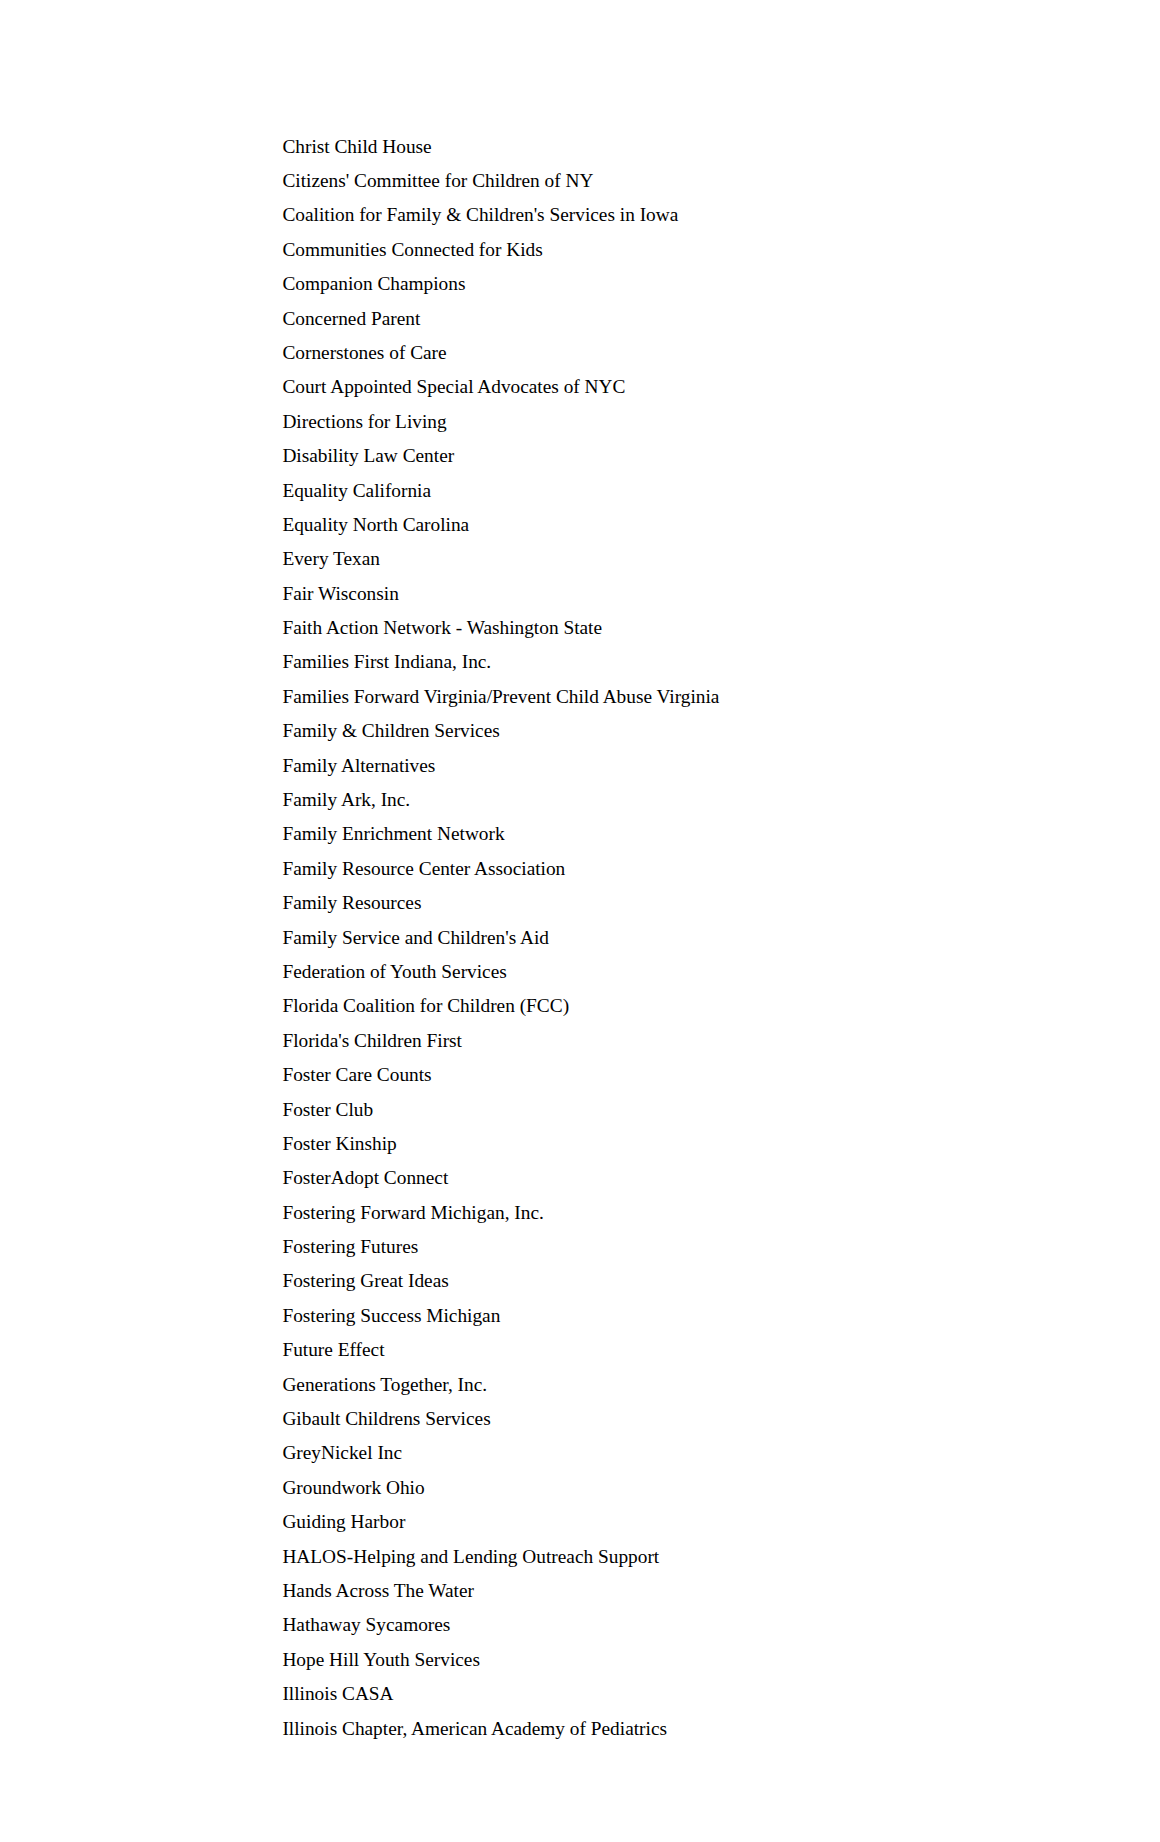Christ Child House
Citizens' Committee for Children of NY
Coalition for Family & Children's Services in Iowa
Communities Connected for Kids
Companion Champions
Concerned Parent
Cornerstones of Care
Court Appointed Special Advocates of NYC
Directions for Living
Disability Law Center
Equality California
Equality North Carolina
Every Texan
Fair Wisconsin
Faith Action Network - Washington State
Families First Indiana, Inc.
Families Forward Virginia/Prevent Child Abuse Virginia
Family & Children Services
Family Alternatives
Family Ark, Inc.
Family Enrichment Network
Family Resource Center Association
Family Resources
Family Service and Children's Aid
Federation of Youth Services
Florida Coalition for Children (FCC)
Florida's Children First
Foster Care Counts
Foster Club
Foster Kinship
FosterAdopt Connect
Fostering Forward Michigan, Inc.
Fostering Futures
Fostering Great Ideas
Fostering Success Michigan
Future Effect
Generations Together, Inc.
Gibault Childrens Services
GreyNickel Inc
Groundwork Ohio
Guiding Harbor
HALOS-Helping and Lending Outreach Support
Hands Across The Water
Hathaway Sycamores
Hope Hill Youth Services
Illinois CASA
Illinois Chapter, American Academy of Pediatrics